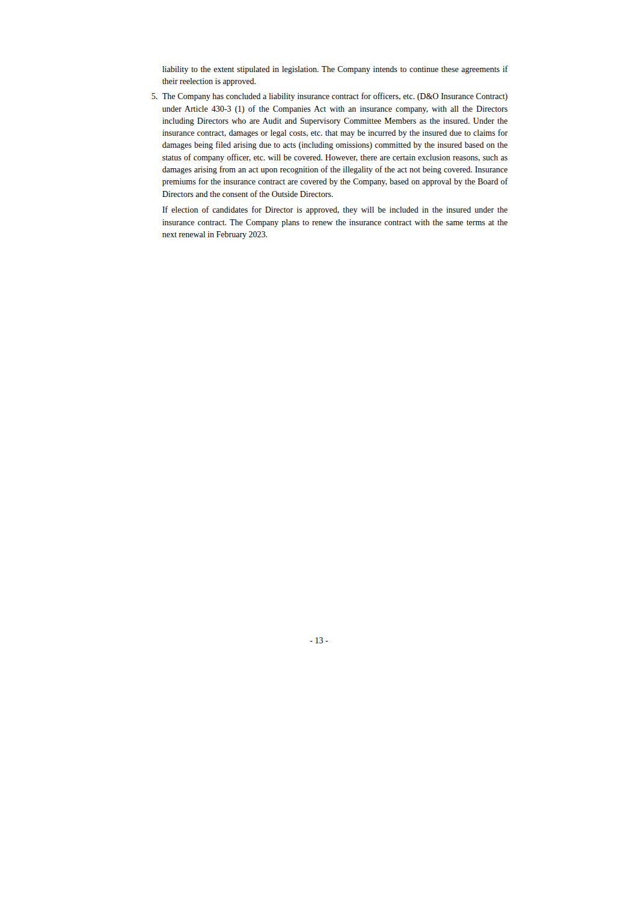liability to the extent stipulated in legislation. The Company intends to continue these agreements if their reelection is approved.
5.
The Company has concluded a liability insurance contract for officers, etc. (D&O Insurance Contract) under Article 430-3 (1) of the Companies Act with an insurance company, with all the Directors including Directors who are Audit and Supervisory Committee Members as the insured. Under the insurance contract, damages or legal costs, etc. that may be incurred by the insured due to claims for damages being filed arising due to acts (including omissions) committed by the insured based on the status of company officer, etc. will be covered. However, there are certain exclusion reasons, such as damages arising from an act upon recognition of the illegality of the act not being covered. Insurance premiums for the insurance contract are covered by the Company, based on approval by the Board of Directors and the consent of the Outside Directors.
If election of candidates for Director is approved, they will be included in the insured under the insurance contract. The Company plans to renew the insurance contract with the same terms at the next renewal in February 2023.
- 13 -